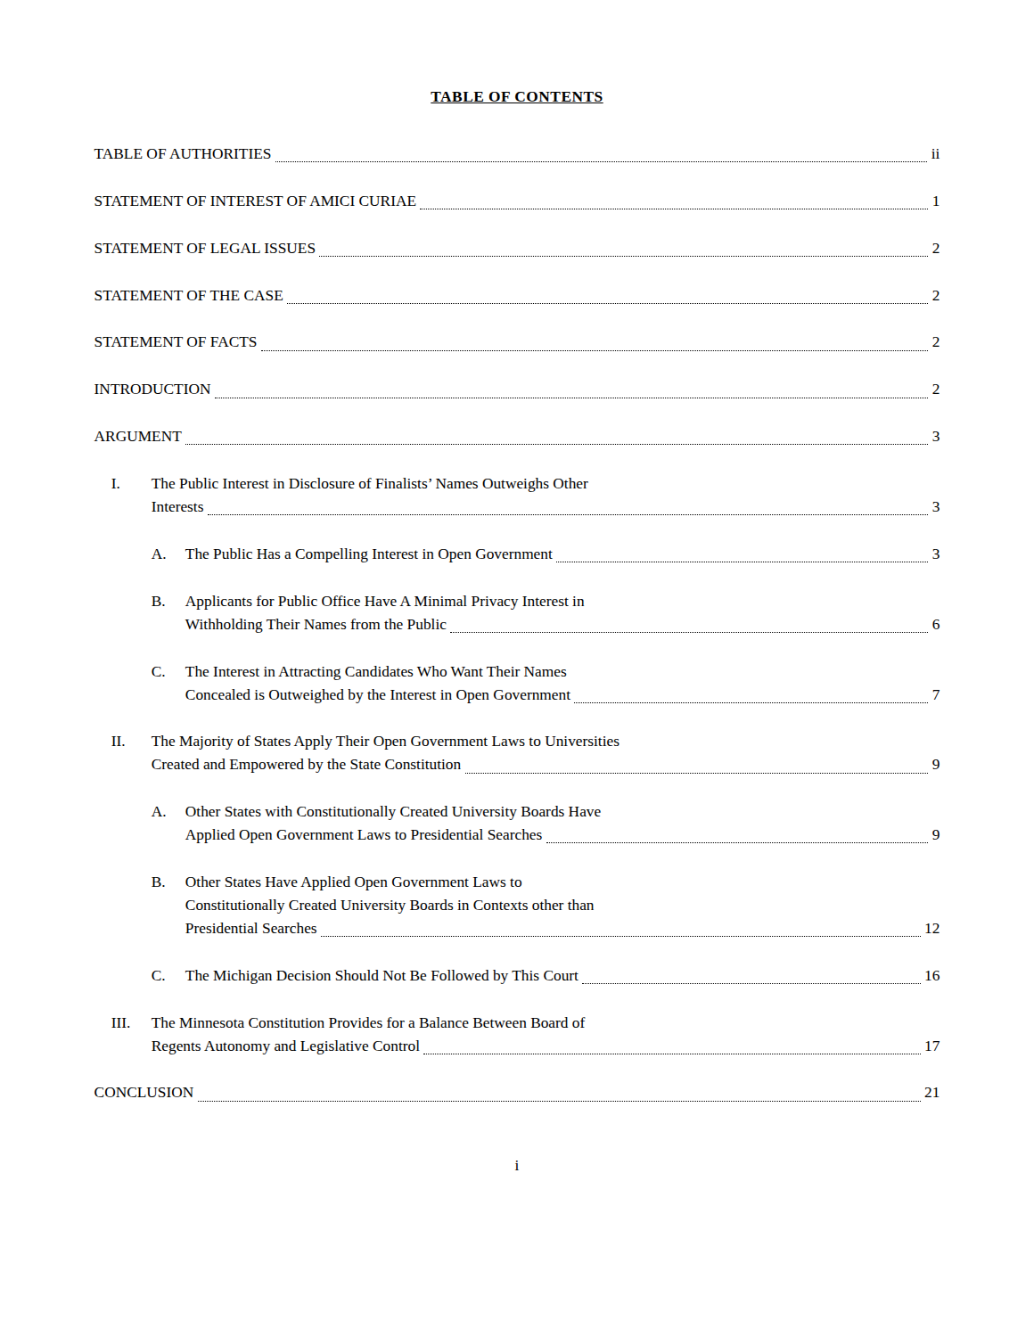TABLE OF CONTENTS
TABLE OF AUTHORITIES ii
STATEMENT OF INTEREST OF AMICI CURIAE 1
STATEMENT OF LEGAL ISSUES 2
STATEMENT OF THE CASE 2
STATEMENT OF FACTS 2
INTRODUCTION 2
ARGUMENT 3
I. The Public Interest in Disclosure of Finalists’ Names Outweighs Other Interests 3
A. The Public Has a Compelling Interest in Open Government 3
B. Applicants for Public Office Have A Minimal Privacy Interest in Withholding Their Names from the Public 6
C. The Interest in Attracting Candidates Who Want Their Names Concealed is Outweighed by the Interest in Open Government 7
II. The Majority of States Apply Their Open Government Laws to Universities Created and Empowered by the State Constitution 9
A. Other States with Constitutionally Created University Boards Have Applied Open Government Laws to Presidential Searches 9
B. Other States Have Applied Open Government Laws to Constitutionally Created University Boards in Contexts other than Presidential Searches 12
C. The Michigan Decision Should Not Be Followed by This Court 16
III. The Minnesota Constitution Provides for a Balance Between Board of Regents Autonomy and Legislative Control 17
CONCLUSION 21
i